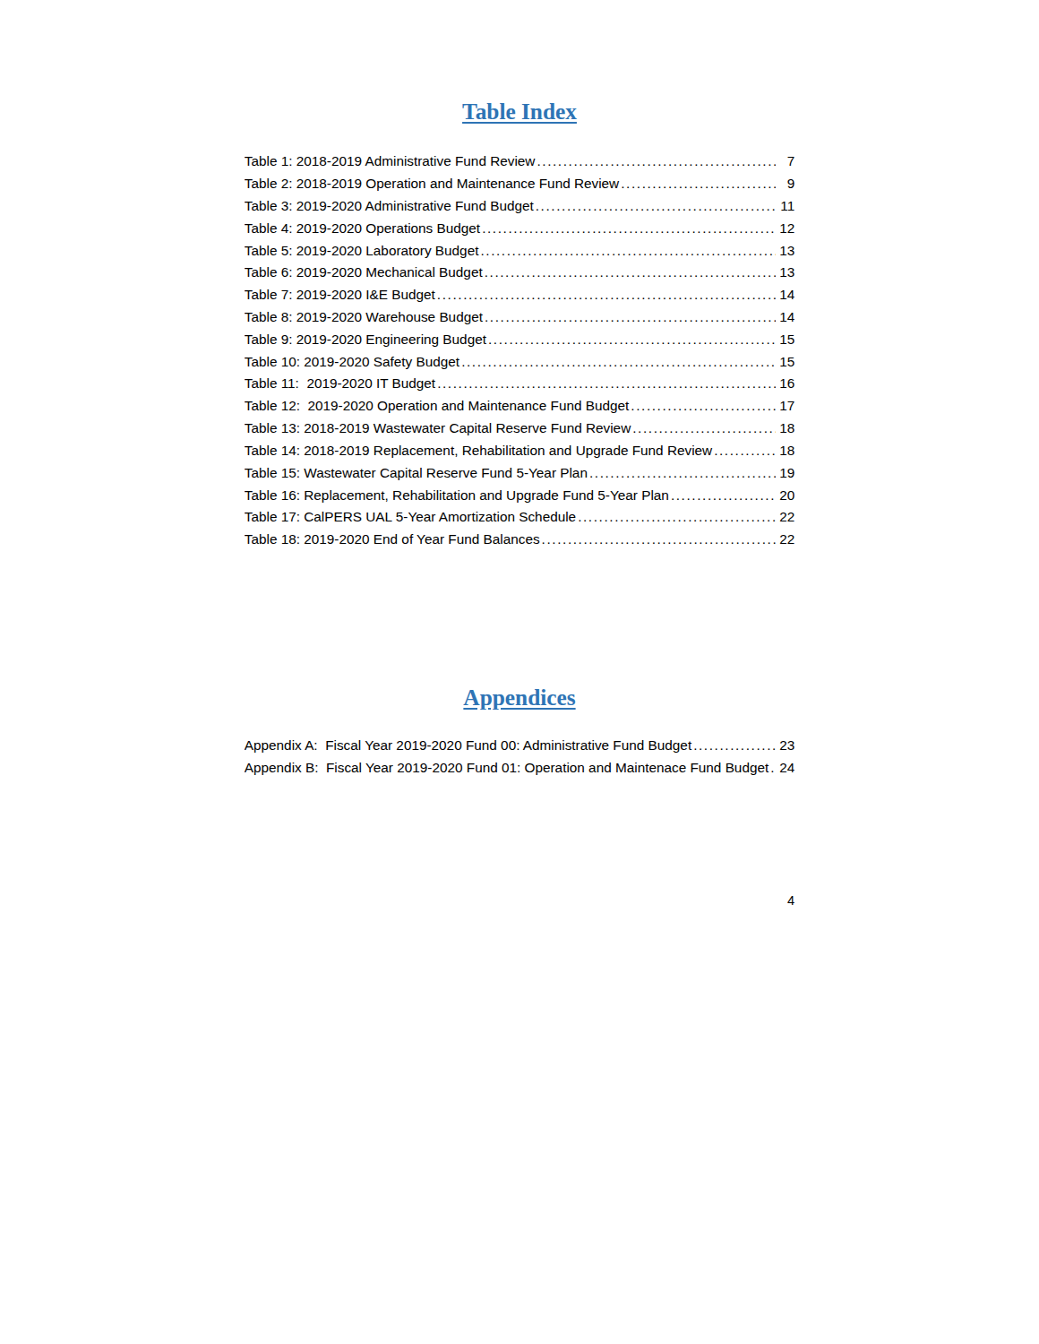Table Index
Table 1: 2018-2019 Administrative Fund Review.......................................................................................... 7
Table 2: 2018-2019 Operation and Maintenance Fund Review..................................................................... 9
Table 3: 2019-2020 Administrative Fund Budget....................................................................................... 11
Table 4: 2019-2020 Operations Budget.................................................................................................... 12
Table 5: 2019-2020 Laboratory Budget.................................................................................................... 13
Table 6: 2019-2020 Mechanical Budget................................................................................................... 13
Table 7: 2019-2020 I&E Budget............................................................................................................... 14
Table 8: 2019-2020 Warehouse Budget................................................................................................... 14
Table 9: 2019-2020 Engineering Budget................................................................................................... 15
Table 10: 2019-2020 Safety Budget......................................................................................................... 15
Table 11: 2019-2020 IT Budget.............................................................................................................. 16
Table 12: 2019-2020 Operation and Maintenance Fund Budget................................................................ 17
Table 13: 2018-2019 Wastewater Capital Reserve Fund Review.................................................................. 18
Table 14: 2018-2019 Replacement, Rehabilitation and Upgrade Fund Review............................................ 18
Table 15: Wastewater Capital Reserve Fund 5-Year Plan.............................................................................. 19
Table 16: Replacement, Rehabilitation and Upgrade Fund 5-Year Plan....................................................... 20
Table 17: CalPERS UAL 5-Year Amortization Schedule.................................................................................. 22
Table 18: 2019-2020 End of Year Fund Balances......................................................................................... 22
Appendices
Appendix A: Fiscal Year 2019-2020 Fund 00: Administrative Fund Budget.................................................. 23
Appendix B: Fiscal Year 2019-2020 Fund 01: Operation and Maintenace Fund Budget.............................. 24
4